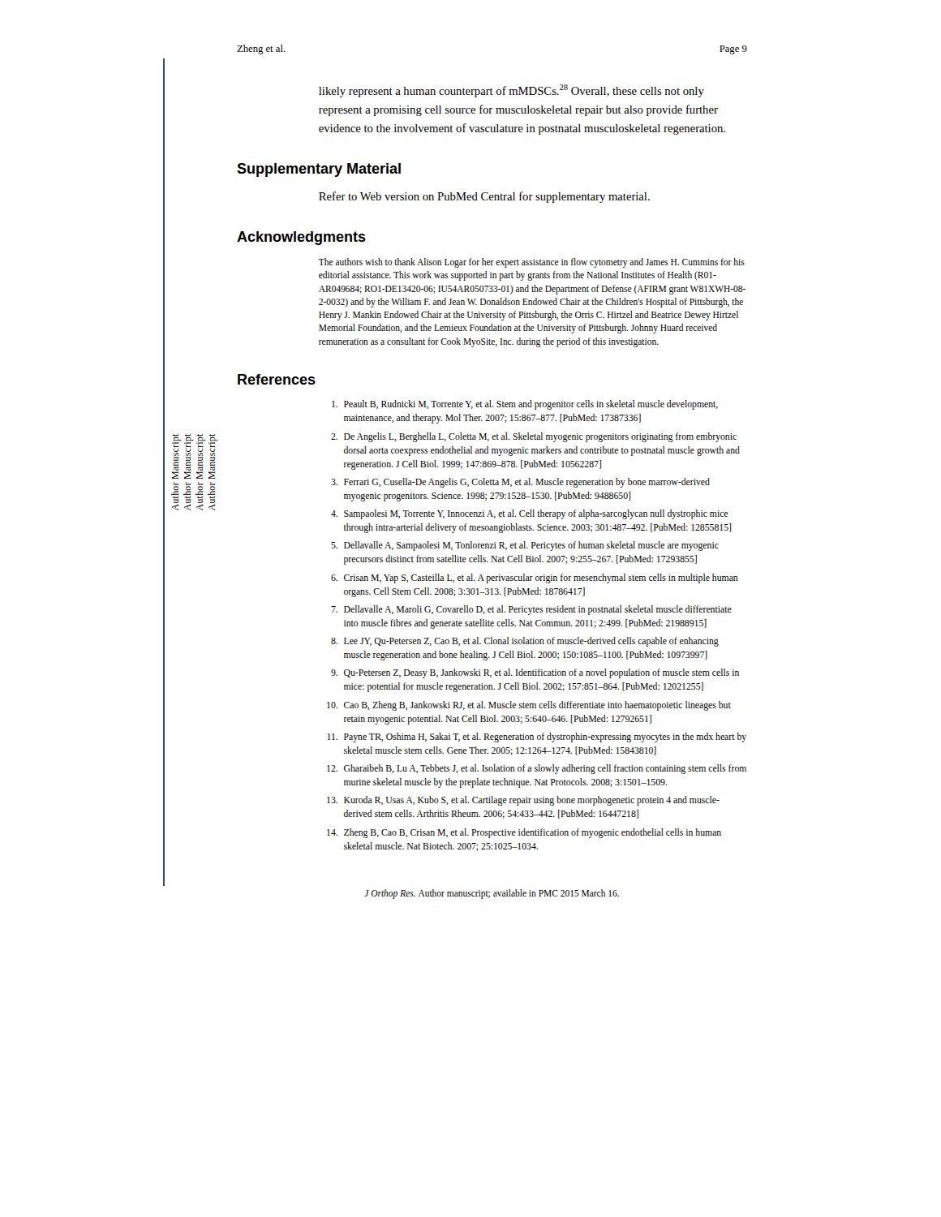Author Manuscript Author Manuscript Author Manuscript Author Manuscript
Zheng et al.
Page 9
likely represent a human counterpart of mMDSCs.28 Overall, these cells not only represent a promising cell source for musculoskeletal repair but also provide further evidence to the involvement of vasculature in postnatal musculoskeletal regeneration.
Supplementary Material
Refer to Web version on PubMed Central for supplementary material.
Acknowledgments
The authors wish to thank Alison Logar for her expert assistance in flow cytometry and James H. Cummins for his editorial assistance. This work was supported in part by grants from the National Institutes of Health (R01-AR049684; RO1-DE13420-06; IU54AR050733-01) and the Department of Defense (AFIRM grant W81XWH-08-2-0032) and by the William F. and Jean W. Donaldson Endowed Chair at the Children's Hospital of Pittsburgh, the Henry J. Mankin Endowed Chair at the University of Pittsburgh, the Orris C. Hirtzel and Beatrice Dewey Hirtzel Memorial Foundation, and the Lemieux Foundation at the University of Pittsburgh. Johnny Huard received remuneration as a consultant for Cook MyoSite, Inc. during the period of this investigation.
References
Peault B, Rudnicki M, Torrente Y, et al. Stem and progenitor cells in skeletal muscle development, maintenance, and therapy. Mol Ther. 2007; 15:867–877. [PubMed: 17387336]
De Angelis L, Berghella L, Coletta M, et al. Skeletal myogenic progenitors originating from embryonic dorsal aorta coexpress endothelial and myogenic markers and contribute to postnatal muscle growth and regeneration. J Cell Biol. 1999; 147:869–878. [PubMed: 10562287]
Ferrari G, Cusella-De Angelis G, Coletta M, et al. Muscle regeneration by bone marrow-derived myogenic progenitors. Science. 1998; 279:1528–1530. [PubMed: 9488650]
Sampaolesi M, Torrente Y, Innocenzi A, et al. Cell therapy of alpha-sarcoglycan null dystrophic mice through intra-arterial delivery of mesoangioblasts. Science. 2003; 301:487–492. [PubMed: 12855815]
Dellavalle A, Sampaolesi M, Tonlorenzi R, et al. Pericytes of human skeletal muscle are myogenic precursors distinct from satellite cells. Nat Cell Biol. 2007; 9:255–267. [PubMed: 17293855]
Crisan M, Yap S, Casteilla L, et al. A perivascular origin for mesenchymal stem cells in multiple human organs. Cell Stem Cell. 2008; 3:301–313. [PubMed: 18786417]
Dellavalle A, Maroli G, Covarello D, et al. Pericytes resident in postnatal skeletal muscle differentiate into muscle fibres and generate satellite cells. Nat Commun. 2011; 2:499. [PubMed: 21988915]
Lee JY, Qu-Petersen Z, Cao B, et al. Clonal isolation of muscle-derived cells capable of enhancing muscle regeneration and bone healing. J Cell Biol. 2000; 150:1085–1100. [PubMed: 10973997]
Qu-Petersen Z, Deasy B, Jankowski R, et al. Identification of a novel population of muscle stem cells in mice: potential for muscle regeneration. J Cell Biol. 2002; 157:851–864. [PubMed: 12021255]
Cao B, Zheng B, Jankowski RJ, et al. Muscle stem cells differentiate into haematopoietic lineages but retain myogenic potential. Nat Cell Biol. 2003; 5:640–646. [PubMed: 12792651]
Payne TR, Oshima H, Sakai T, et al. Regeneration of dystrophin-expressing myocytes in the mdx heart by skeletal muscle stem cells. Gene Ther. 2005; 12:1264–1274. [PubMed: 15843810]
Gharaibeh B, Lu A, Tebbets J, et al. Isolation of a slowly adhering cell fraction containing stem cells from murine skeletal muscle by the preplate technique. Nat Protocols. 2008; 3:1501–1509.
Kuroda R, Usas A, Kubo S, et al. Cartilage repair using bone morphogenetic protein 4 and muscle-derived stem cells. Arthritis Rheum. 2006; 54:433–442. [PubMed: 16447218]
Zheng B, Cao B, Crisan M, et al. Prospective identification of myogenic endothelial cells in human skeletal muscle. Nat Biotech. 2007; 25:1025–1034.
J Orthop Res. Author manuscript; available in PMC 2015 March 16.